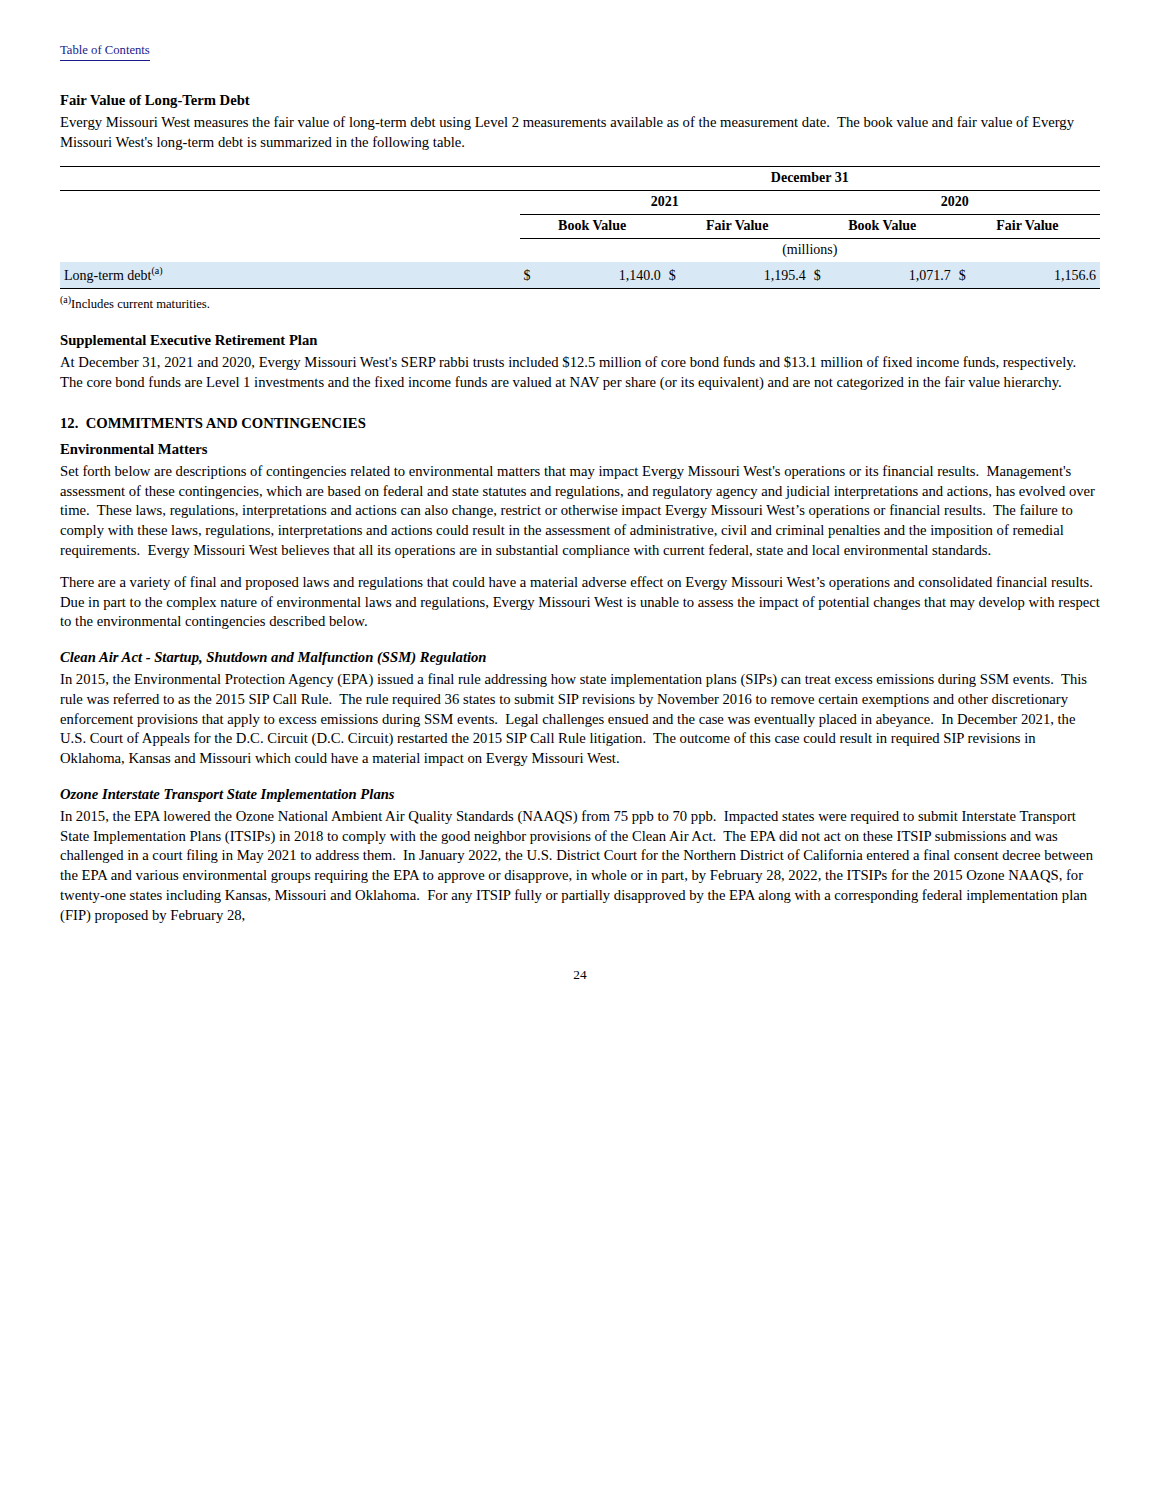Table of Contents
Fair Value of Long-Term Debt
Evergy Missouri West measures the fair value of long-term debt using Level 2 measurements available as of the measurement date. The book value and fair value of Evergy Missouri West's long-term debt is summarized in the following table.
| | December 31 |
| | 2021 | 2020 |
| | Book Value | Fair Value | Book Value | Fair Value |
| | (millions) |
| Long-term debt (a) | $ | 1,140.0 | $ | 1,195.4 | $ | 1,071.7 | $ | 1,156.6 |
(a)Includes current maturities.
Supplemental Executive Retirement Plan
At December 31, 2021 and 2020, Evergy Missouri West's SERP rabbi trusts included $12.5 million of core bond funds and $13.1 million of fixed income funds, respectively. The core bond funds are Level 1 investments and the fixed income funds are valued at NAV per share (or its equivalent) and are not categorized in the fair value hierarchy.
12. COMMITMENTS AND CONTINGENCIES
Environmental Matters
Set forth below are descriptions of contingencies related to environmental matters that may impact Evergy Missouri West's operations or its financial results. Management's assessment of these contingencies, which are based on federal and state statutes and regulations, and regulatory agency and judicial interpretations and actions, has evolved over time. These laws, regulations, interpretations and actions can also change, restrict or otherwise impact Evergy Missouri West’s operations or financial results. The failure to comply with these laws, regulations, interpretations and actions could result in the assessment of administrative, civil and criminal penalties and the imposition of remedial requirements. Evergy Missouri West believes that all its operations are in substantial compliance with current federal, state and local environmental standards.
There are a variety of final and proposed laws and regulations that could have a material adverse effect on Evergy Missouri West’s operations and consolidated financial results. Due in part to the complex nature of environmental laws and regulations, Evergy Missouri West is unable to assess the impact of potential changes that may develop with respect to the environmental contingencies described below.
Clean Air Act - Startup, Shutdown and Malfunction (SSM) Regulation
In 2015, the Environmental Protection Agency (EPA) issued a final rule addressing how state implementation plans (SIPs) can treat excess emissions during SSM events. This rule was referred to as the 2015 SIP Call Rule. The rule required 36 states to submit SIP revisions by November 2016 to remove certain exemptions and other discretionary enforcement provisions that apply to excess emissions during SSM events. Legal challenges ensued and the case was eventually placed in abeyance. In December 2021, the U.S. Court of Appeals for the D.C. Circuit (D.C. Circuit) restarted the 2015 SIP Call Rule litigation. The outcome of this case could result in required SIP revisions in Oklahoma, Kansas and Missouri which could have a material impact on Evergy Missouri West.
Ozone Interstate Transport State Implementation Plans
In 2015, the EPA lowered the Ozone National Ambient Air Quality Standards (NAAQS) from 75 ppb to 70 ppb. Impacted states were required to submit Interstate Transport State Implementation Plans (ITSIPs) in 2018 to comply with the good neighbor provisions of the Clean Air Act. The EPA did not act on these ITSIP submissions and was challenged in a court filing in May 2021 to address them. In January 2022, the U.S. District Court for the Northern District of California entered a final consent decree between the EPA and various environmental groups requiring the EPA to approve or disapprove, in whole or in part, by February 28, 2022, the ITSIPs for the 2015 Ozone NAAQS, for twenty-one states including Kansas, Missouri and Oklahoma. For any ITSIP fully or partially disapproved by the EPA along with a corresponding federal implementation plan (FIP) proposed by February 28,
24